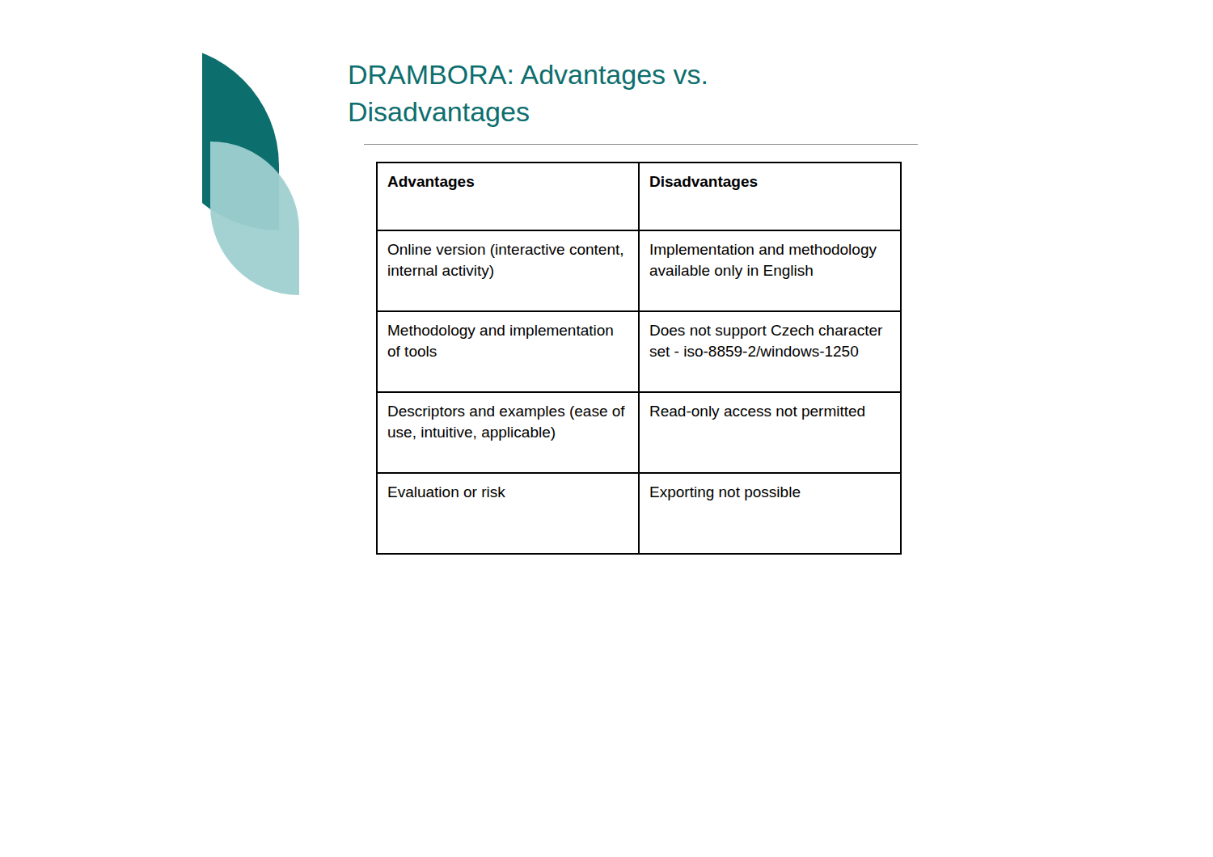DRAMBORA: Advantages vs.
Disadvantages
| Advantages | Disadvantages |
| --- | --- |
| Online version (interactive content, internal activity) | Implementation and methodology available only in English |
| Methodology and implementation of tools | Does not support Czech character set - iso-8859-2/windows-1250 |
| Descriptors and examples (ease of use, intuitive, applicable) | Read-only access not permitted |
| Evaluation or risk | Exporting not possible |